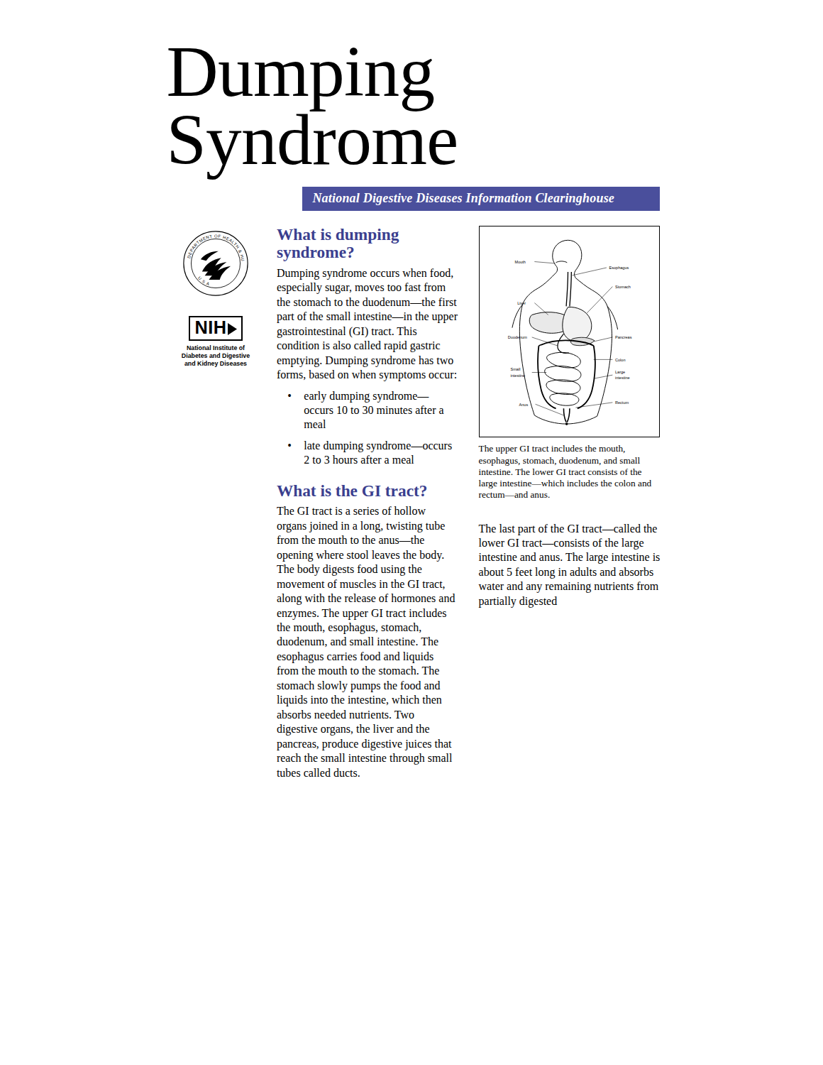Dumping Syndrome
National Digestive Diseases Information Clearinghouse
DEPARTMENT OF HEALTH & HUMAN SERVICES U S A
NIH
National Institute of
Diabetes and Digestive
and Kidney Diseases
What is dumping syndrome?
Dumping syndrome occurs when food, especially sugar, moves too fast from the stomach to the duodenum—the first part of the small intestine—in the upper gastrointestinal (GI) tract. This condition is also called rapid gastric emptying. Dumping syndrome has two forms, based on when symptoms occur:
early dumping syndrome—occurs 10 to 30 minutes after a meal
late dumping syndrome—occurs 2 to 3 hours after a meal
What is the GI tract?
The GI tract is a series of hollow organs joined in a long, twisting tube from the mouth to the anus—the opening where stool leaves the body. The body digests food using the movement of muscles in the GI tract, along with the release of hormones and enzymes. The upper GI tract includes the mouth, esophagus, stomach, duodenum, and small intestine. The esophagus carries food and liquids from the mouth to the stomach. The stomach slowly pumps the food and liquids into the intestine, which then absorbs needed nutrients. Two digestive organs, the liver and the pancreas, produce digestive juices that reach the small intestine through small tubes called ducts.
Mouth Esophagus Stomach Liver Duodenum Pancreas Colon Large intestine Small intestine Rectum Anus
The upper GI tract includes the mouth, esophagus, stomach, duodenum, and small intestine. The lower GI tract consists of the large intestine—which includes the colon and rectum—and anus.
The last part of the GI tract—called the lower GI tract—consists of the large intestine and anus. The large intestine is about 5 feet long in adults and absorbs water and any remaining nutrients from partially digested